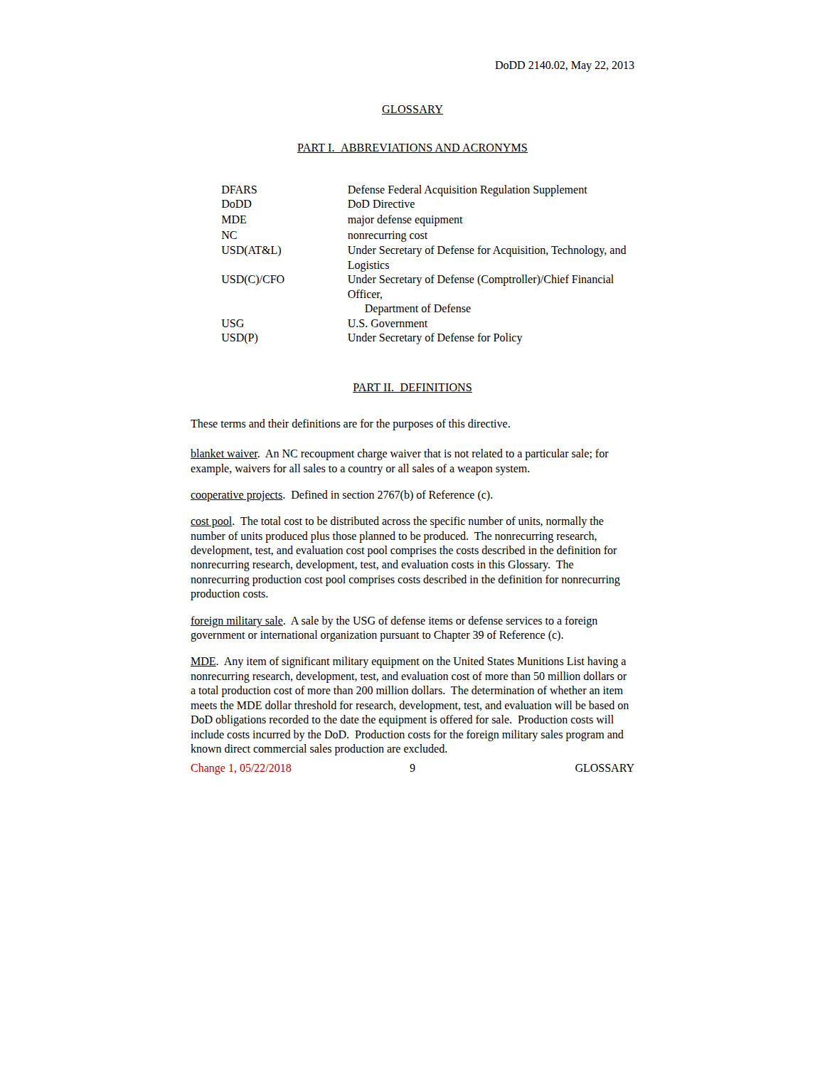DoDD 2140.02, May 22, 2013
GLOSSARY
PART I. ABBREVIATIONS AND ACRONYMS
| DFARS | Defense Federal Acquisition Regulation Supplement |
| DoDD | DoD Directive |
| MDE | major defense equipment |
| NC | nonrecurring cost |
| USD(AT&L) | Under Secretary of Defense for Acquisition, Technology, and Logistics |
| USD(C)/CFO | Under Secretary of Defense (Comptroller)/Chief Financial Officer, Department of Defense |
| USG | U.S. Government |
| USD(P) | Under Secretary of Defense for Policy |
PART II. DEFINITIONS
These terms and their definitions are for the purposes of this directive.
blanket waiver. An NC recoupment charge waiver that is not related to a particular sale; for example, waivers for all sales to a country or all sales of a weapon system.
cooperative projects. Defined in section 2767(b) of Reference (c).
cost pool. The total cost to be distributed across the specific number of units, normally the number of units produced plus those planned to be produced. The nonrecurring research, development, test, and evaluation cost pool comprises the costs described in the definition for nonrecurring research, development, test, and evaluation costs in this Glossary. The nonrecurring production cost pool comprises costs described in the definition for nonrecurring production costs.
foreign military sale. A sale by the USG of defense items or defense services to a foreign government or international organization pursuant to Chapter 39 of Reference (c).
MDE. Any item of significant military equipment on the United States Munitions List having a nonrecurring research, development, test, and evaluation cost of more than 50 million dollars or a total production cost of more than 200 million dollars. The determination of whether an item meets the MDE dollar threshold for research, development, test, and evaluation will be based on DoD obligations recorded to the date the equipment is offered for sale. Production costs will include costs incurred by the DoD. Production costs for the foreign military sales program and known direct commercial sales production are excluded.
| Change 1, 05/22/2018 | 9 | GLOSSARY |